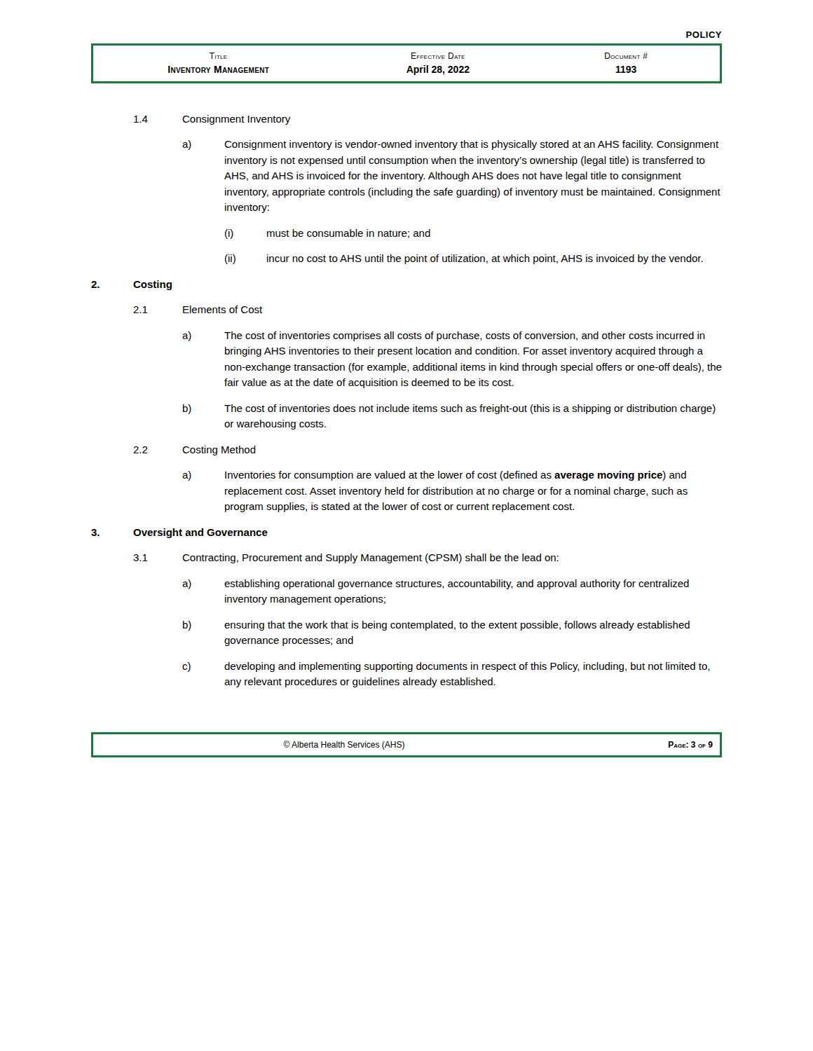POLICY
| Title Inventory Management | Effective Date April 28, 2022 | Document # 1193 |
1.4
Consignment Inventory
a)
Consignment inventory is vendor-owned inventory that is physically stored at an AHS facility. Consignment inventory is not expensed until consumption when the inventory’s ownership (legal title) is transferred to AHS, and AHS is invoiced for the inventory. Although AHS does not have legal title to consignment inventory, appropriate controls (including the safe guarding) of inventory must be maintained. Consignment inventory:
(i)
must be consumable in nature; and
(ii)
incur no cost to AHS until the point of utilization, at which point, AHS is invoiced by the vendor.
2.
Costing
2.1
Elements of Cost
a)
The cost of inventories comprises all costs of purchase, costs of conversion, and other costs incurred in bringing AHS inventories to their present location and condition. For asset inventory acquired through a non-exchange transaction (for example, additional items in kind through special offers or one-off deals), the fair value as at the date of acquisition is deemed to be its cost.
b)
The cost of inventories does not include items such as freight-out (this is a shipping or distribution charge) or warehousing costs.
2.2
Costing Method
a)
Inventories for consumption are valued at the lower of cost (defined as average moving price) and replacement cost. Asset inventory held for distribution at no charge or for a nominal charge, such as program supplies, is stated at the lower of cost or current replacement cost.
3.
Oversight and Governance
3.1
Contracting, Procurement and Supply Management (CPSM) shall be the lead on:
a)
establishing operational governance structures, accountability, and approval authority for centralized inventory management operations;
b)
ensuring that the work that is being contemplated, to the extent possible, follows already established governance processes; and
c)
developing and implementing supporting documents in respect of this Policy, including, but not limited to, any relevant procedures or guidelines already established.
| © Alberta Health Services (AHS) | Page: 3 of 9 |